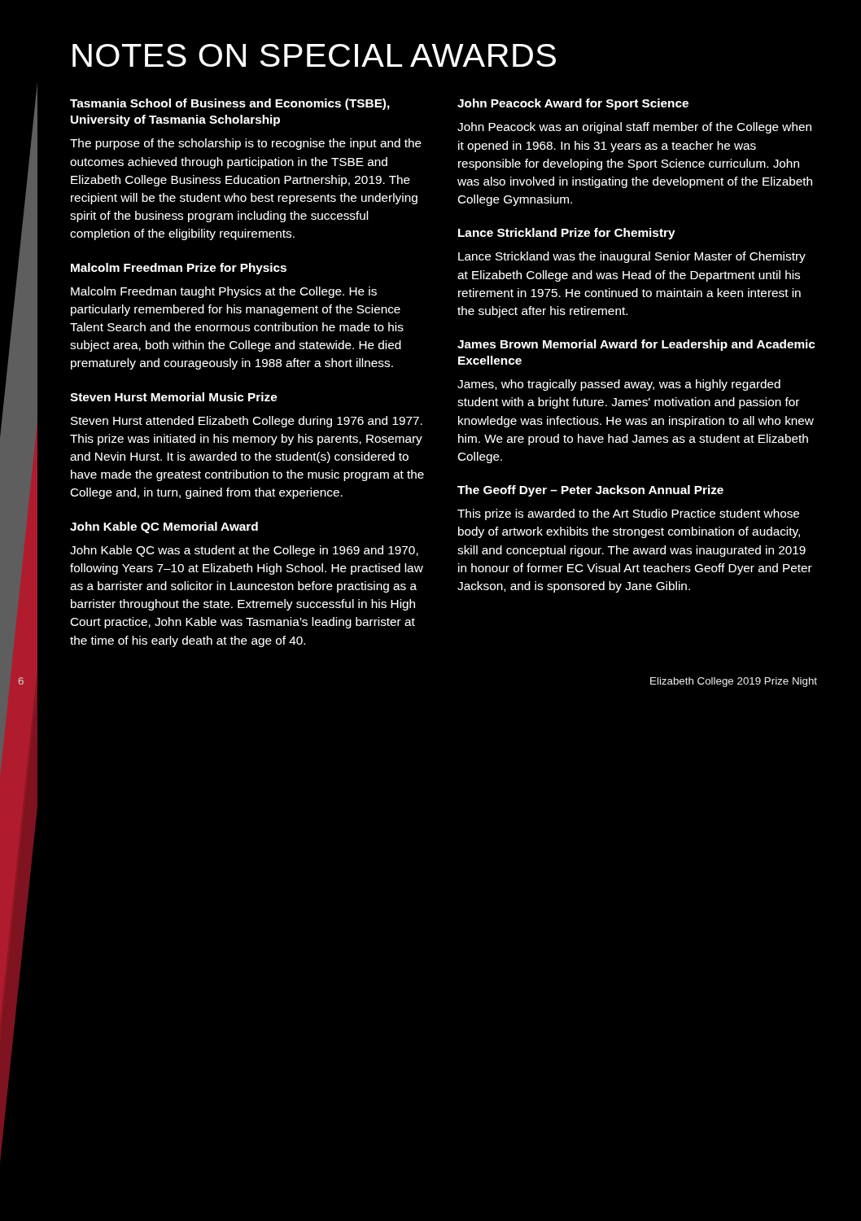NOTES ON SPECIAL AWARDS
Tasmania School of Business and Economics (TSBE), University of Tasmania Scholarship
The purpose of the scholarship is to recognise the input and the outcomes achieved through participation in the TSBE and Elizabeth College Business Education Partnership, 2019. The recipient will be the student who best represents the underlying spirit of the business program including the successful completion of the eligibility requirements.
Malcolm Freedman Prize for Physics
Malcolm Freedman taught Physics at the College. He is particularly remembered for his management of the Science Talent Search and the enormous contribution he made to his subject area, both within the College and statewide. He died prematurely and courageously in 1988 after a short illness.
Steven Hurst Memorial Music Prize
Steven Hurst attended Elizabeth College during 1976 and 1977. This prize was initiated in his memory by his parents, Rosemary and Nevin Hurst. It is awarded to the student(s) considered to have made the greatest contribution to the music program at the College and, in turn, gained from that experience.
John Kable QC Memorial Award
John Kable QC was a student at the College in 1969 and 1970, following Years 7–10 at Elizabeth High School. He practised law as a barrister and solicitor in Launceston before practising as a barrister throughout the state. Extremely successful in his High Court practice, John Kable was Tasmania’s leading barrister at the time of his early death at the age of 40.
John Peacock Award for Sport Science
John Peacock was an original staff member of the College when it opened in 1968. In his 31 years as a teacher he was responsible for developing the Sport Science curriculum. John was also involved in instigating the development of the Elizabeth College Gymnasium.
Lance Strickland Prize for Chemistry
Lance Strickland was the inaugural Senior Master of Chemistry at Elizabeth College and was Head of the Department until his retirement in 1975. He continued to maintain a keen interest in the subject after his retirement.
James Brown Memorial Award for Leadership and Academic Excellence
James, who tragically passed away, was a highly regarded student with a bright future. James' motivation and passion for knowledge was infectious. He was an inspiration to all who knew him. We are proud to have had James as a student at Elizabeth College.
The Geoff Dyer – Peter Jackson Annual Prize
This prize is awarded to the Art Studio Practice student whose body of artwork exhibits the strongest combination of audacity, skill and conceptual rigour. The award was inaugurated in 2019 in honour of former EC Visual Art teachers Geoff Dyer and Peter Jackson, and is sponsored by Jane Giblin.
6
Elizabeth College 2019 Prize Night